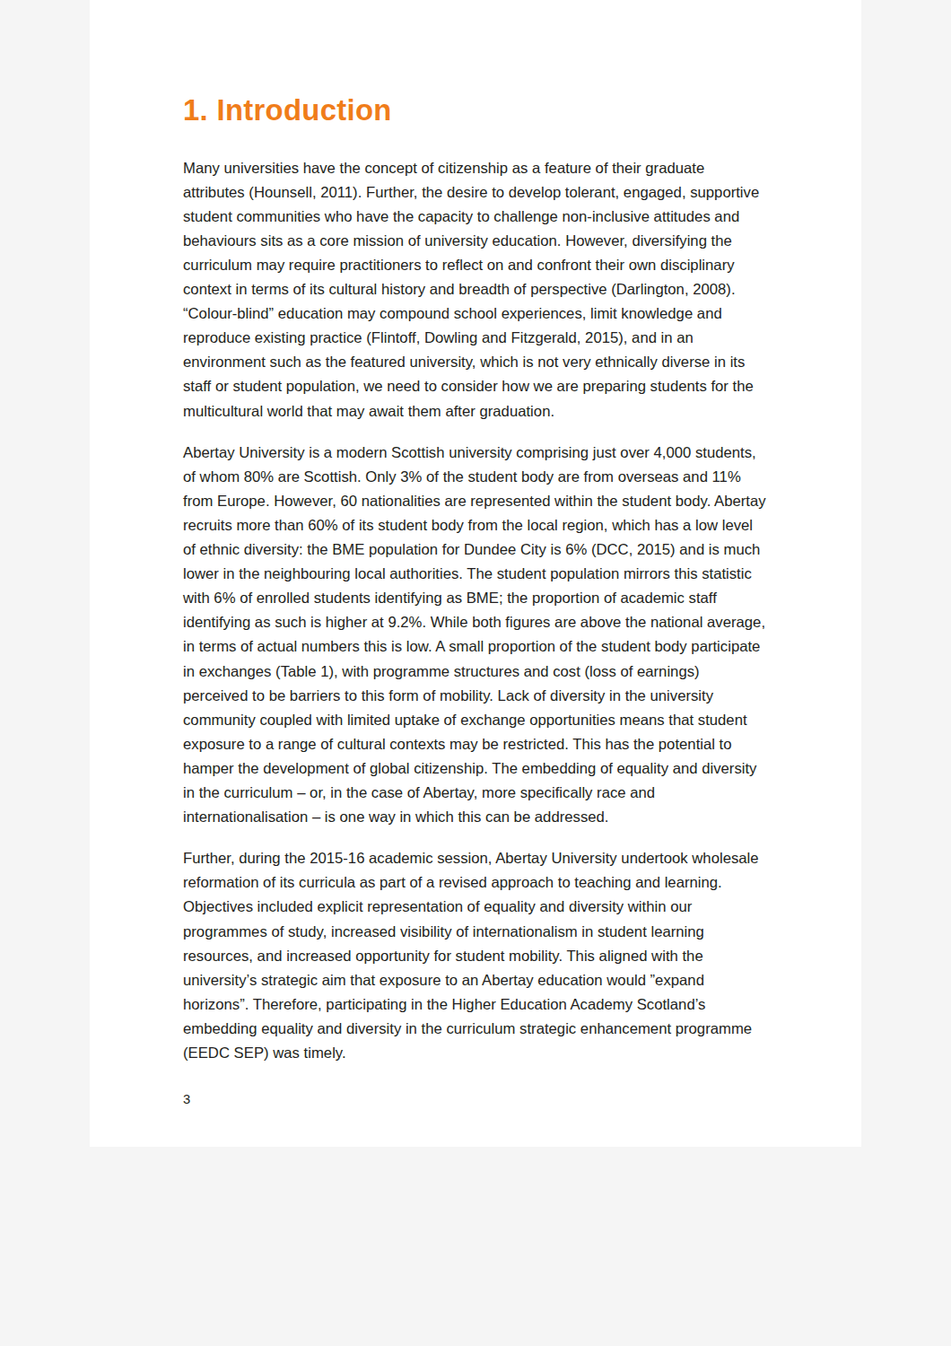1. Introduction
Many universities have the concept of citizenship as a feature of their graduate attributes (Hounsell, 2011). Further, the desire to develop tolerant, engaged, supportive student communities who have the capacity to challenge non-inclusive attitudes and behaviours sits as a core mission of university education. However, diversifying the curriculum may require practitioners to reflect on and confront their own disciplinary context in terms of its cultural history and breadth of perspective (Darlington, 2008). “Colour-blind” education may compound school experiences, limit knowledge and reproduce existing practice (Flintoff, Dowling and Fitzgerald, 2015), and in an environment such as the featured university, which is not very ethnically diverse in its staff or student population, we need to consider how we are preparing students for the multicultural world that may await them after graduation.
Abertay University is a modern Scottish university comprising just over 4,000 students, of whom 80% are Scottish. Only 3% of the student body are from overseas and 11% from Europe. However, 60 nationalities are represented within the student body. Abertay recruits more than 60% of its student body from the local region, which has a low level of ethnic diversity: the BME population for Dundee City is 6% (DCC, 2015) and is much lower in the neighbouring local authorities. The student population mirrors this statistic with 6% of enrolled students identifying as BME; the proportion of academic staff identifying as such is higher at 9.2%. While both figures are above the national average, in terms of actual numbers this is low. A small proportion of the student body participate in exchanges (Table 1), with programme structures and cost (loss of earnings) perceived to be barriers to this form of mobility. Lack of diversity in the university community coupled with limited uptake of exchange opportunities means that student exposure to a range of cultural contexts may be restricted. This has the potential to hamper the development of global citizenship. The embedding of equality and diversity in the curriculum – or, in the case of Abertay, more specifically race and internationalisation – is one way in which this can be addressed.
Further, during the 2015-16 academic session, Abertay University undertook wholesale reformation of its curricula as part of a revised approach to teaching and learning. Objectives included explicit representation of equality and diversity within our programmes of study, increased visibility of internationalism in student learning resources, and increased opportunity for student mobility. This aligned with the university’s strategic aim that exposure to an Abertay education would ”expand horizons”. Therefore, participating in the Higher Education Academy Scotland’s embedding equality and diversity in the curriculum strategic enhancement programme (EEDC SEP) was timely.
3